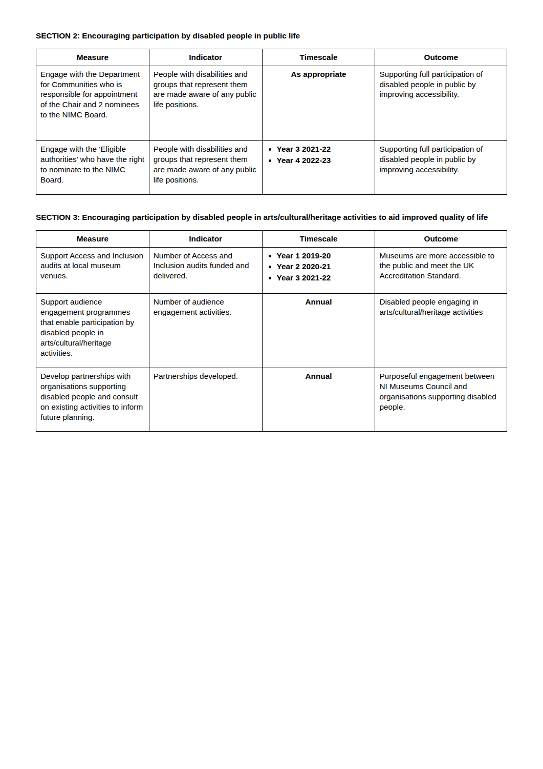SECTION 2: Encouraging participation by disabled people in public life
| Measure | Indicator | Timescale | Outcome |
| --- | --- | --- | --- |
| Engage with the Department for Communities who is responsible for appointment of the Chair and 2 nominees to the NIMC Board. | People with disabilities and groups that represent them are made aware of any public life positions. | As appropriate | Supporting full participation of disabled people in public by improving accessibility. |
| Engage with the ‘Eligible authorities’ who have the right to nominate to the NIMC Board. | People with disabilities and groups that represent them are made aware of any public life positions. | Year 3 2021-22 Year 4 2022-23 | Supporting full participation of disabled people in public by improving accessibility. |
SECTION 3: Encouraging participation by disabled people in arts/cultural/heritage activities to aid improved quality of life
| Measure | Indicator | Timescale | Outcome |
| --- | --- | --- | --- |
| Support Access and Inclusion audits at local museum venues. | Number of Access and Inclusion audits funded and delivered. | Year 1 2019-20 Year 2 2020-21 Year 3 2021-22 | Museums are more accessible to the public and meet the UK Accreditation Standard. |
| Support audience engagement programmes that enable participation by disabled people in arts/cultural/heritage activities. | Number of audience engagement activities. | Annual | Disabled people engaging in arts/cultural/heritage activities |
| Develop partnerships with organisations supporting disabled people and consult on existing activities to inform future planning. | Partnerships developed. | Annual | Purposeful engagement between NI Museums Council and organisations supporting disabled people. |